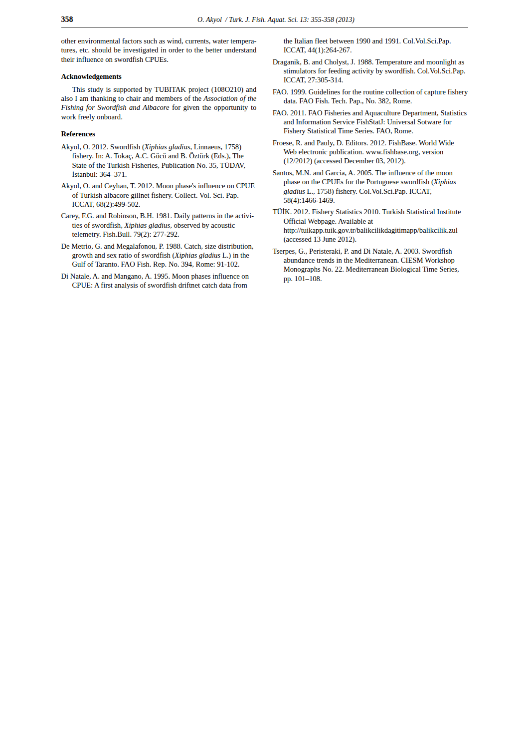358 O. Akyol / Turk. J. Fish. Aquat. Sci. 13: 355-358 (2013)
other environmental factors such as wind, currents, water temperatures, etc. should be investigated in order to the better understand their influence on swordfish CPUEs.
Acknowledgements
This study is supported by TUBITAK project (108O210) and also I am thanking to chair and members of the Association of the Fishing for Swordfish and Albacore for given the opportunity to work freely onboard.
References
Akyol, O. 2012. Swordfish (Xiphias gladius, Linnaeus, 1758) fishery. In: A. Tokaç, A.C. Gücü and B. Öztürk (Eds.), The State of the Turkish Fisheries, Publication No. 35, TÜDAV, İstanbul: 364–371.
Akyol, O. and Ceyhan, T. 2012. Moon phase's influence on CPUE of Turkish albacore gillnet fishery. Collect. Vol. Sci. Pap. ICCAT, 68(2):499-502.
Carey, F.G. and Robinson, B.H. 1981. Daily patterns in the activities of swordfish, Xiphias gladius, observed by acoustic telemetry. Fish.Bull. 79(2): 277-292.
De Metrio, G. and Megalafonou, P. 1988. Catch, size distribution, growth and sex ratio of swordfish (Xiphias gladius L.) in the Gulf of Taranto. FAO Fish. Rep. No. 394, Rome: 91-102.
Di Natale, A. and Mangano, A. 1995. Moon phases influence on CPUE: A first analysis of swordfish driftnet catch data from the Italian fleet between 1990 and 1991. Col.Vol.Sci.Pap. ICCAT, 44(1):264-267.
Draganik, B. and Cholyst, J. 1988. Temperature and moonlight as stimulators for feeding activity by swordfish. Col.Vol.Sci.Pap. ICCAT, 27:305-314.
FAO. 1999. Guidelines for the routine collection of capture fishery data. FAO Fish. Tech. Pap., No. 382, Rome.
FAO. 2011. FAO Fisheries and Aquaculture Department, Statistics and Information Service FishStatJ: Universal Sotware for Fishery Statistical Time Series. FAO, Rome.
Froese, R. and Pauly, D. Editors. 2012. FishBase. World Wide Web electronic publication. www.fishbase.org, version (12/2012) (accessed December 03, 2012).
Santos, M.N. and Garcia, A. 2005. The influence of the moon phase on the CPUEs for the Portuguese swordfish (Xiphias gladius L., 1758) fishery. Col.Vol.Sci.Pap. ICCAT, 58(4):1466-1469.
TÜİK. 2012. Fishery Statistics 2010. Turkish Statistical Institute Official Webpage. Available at http://tuikapp.tuik.gov.tr/balikcilikdagitimapp/balikcilik.zul (accessed 13 June 2012).
Tserpes, G., Peristeraki, P. and Di Natale, A. 2003. Swordfish abundance trends in the Mediterranean. CIESM Workshop Monographs No. 22. Mediterranean Biological Time Series, pp. 101–108.